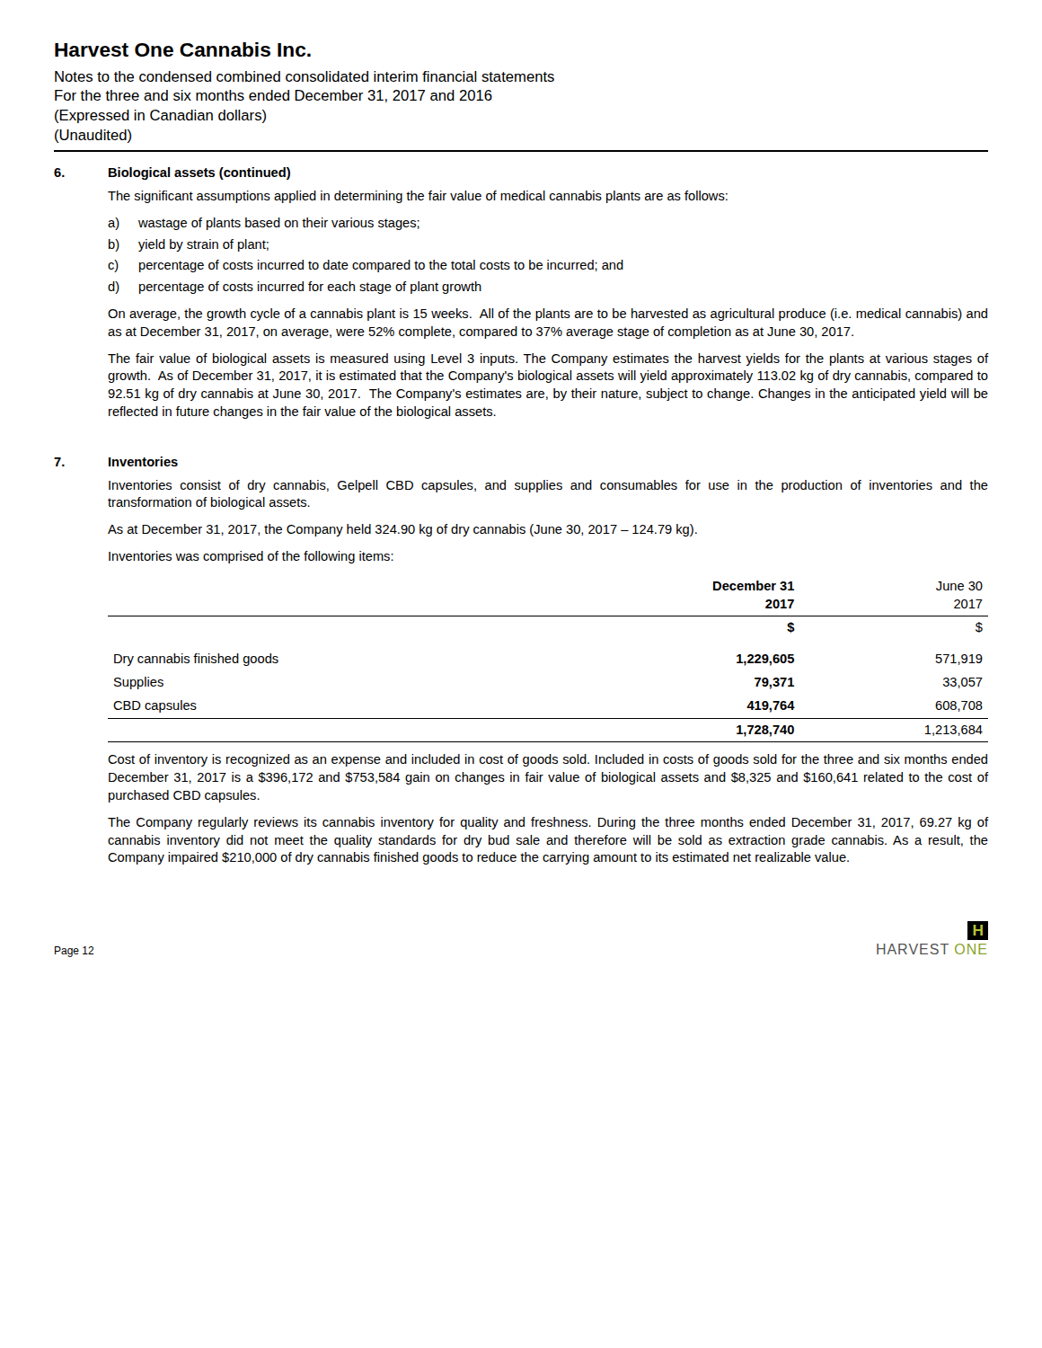Harvest One Cannabis Inc.
Notes to the condensed combined consolidated interim financial statements
For the three and six months ended December 31, 2017 and 2016
(Expressed in Canadian dollars)
(Unaudited)
6.
Biological assets (continued)
The significant assumptions applied in determining the fair value of medical cannabis plants are as follows:
a) wastage of plants based on their various stages;
b) yield by strain of plant;
c) percentage of costs incurred to date compared to the total costs to be incurred; and
d) percentage of costs incurred for each stage of plant growth
On average, the growth cycle of a cannabis plant is 15 weeks. All of the plants are to be harvested as agricultural produce (i.e. medical cannabis) and as at December 31, 2017, on average, were 52% complete, compared to 37% average stage of completion as at June 30, 2017.
The fair value of biological assets is measured using Level 3 inputs. The Company estimates the harvest yields for the plants at various stages of growth. As of December 31, 2017, it is estimated that the Company's biological assets will yield approximately 113.02 kg of dry cannabis, compared to 92.51 kg of dry cannabis at June 30, 2017. The Company's estimates are, by their nature, subject to change. Changes in the anticipated yield will be reflected in future changes in the fair value of the biological assets.
7.
Inventories
Inventories consist of dry cannabis, Gelpell CBD capsules, and supplies and consumables for use in the production of inventories and the transformation of biological assets.
As at December 31, 2017, the Company held 324.90 kg of dry cannabis (June 30, 2017 – 124.79 kg).
Inventories was comprised of the following items:
| | December 31 2017 | June 30 2017 |
| --- | --- | --- |
| | $ | $ |
| Dry cannabis finished goods | 1,229,605 | 571,919 |
| Supplies | 79,371 | 33,057 |
| CBD capsules | 419,764 | 608,708 |
| | 1,728,740 | 1,213,684 |
Cost of inventory is recognized as an expense and included in cost of goods sold. Included in costs of goods sold for the three and six months ended December 31, 2017 is a $396,172 and $753,584 gain on changes in fair value of biological assets and $8,325 and $160,641 related to the cost of purchased CBD capsules.
The Company regularly reviews its cannabis inventory for quality and freshness. During the three months ended December 31, 2017, 69.27 kg of cannabis inventory did not meet the quality standards for dry bud sale and therefore will be sold as extraction grade cannabis. As a result, the Company impaired $210,000 of dry cannabis finished goods to reduce the carrying amount to its estimated net realizable value.
Page 12
H
HARVEST ONE